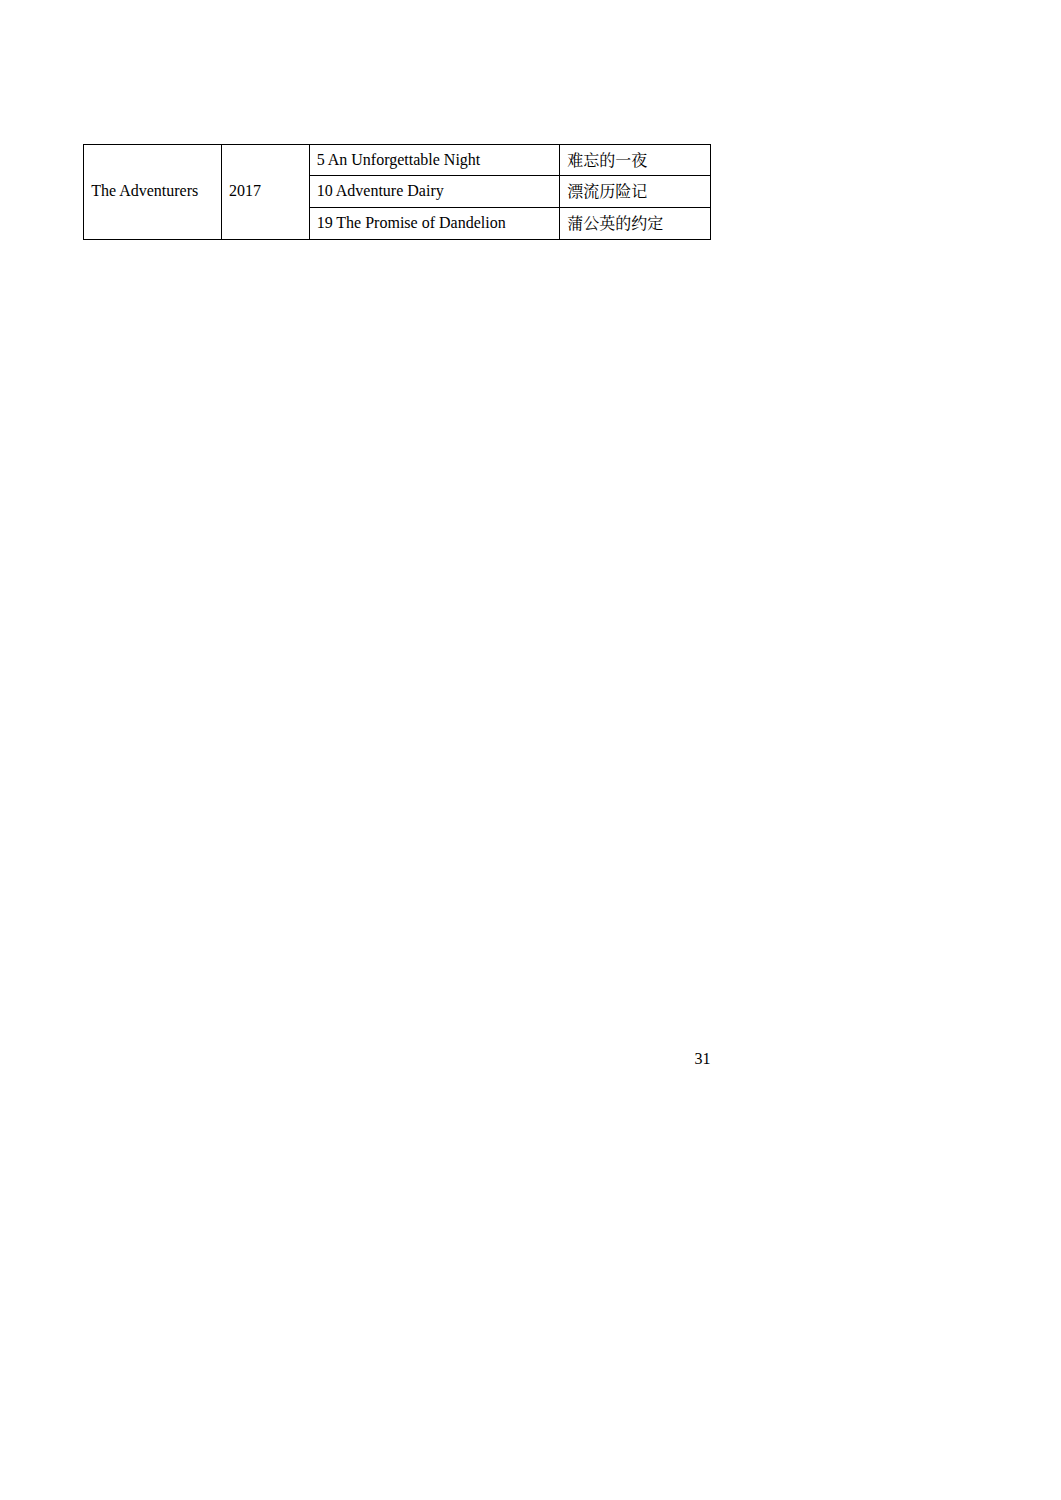| The Adventurers | 2017 | 5 An Unforgettable Night | 难忘的一夜 |
| 10 Adventure Dairy | 漂流历险记 |
| 19 The Promise of Dandelion | 蒲公英的约定 |
31